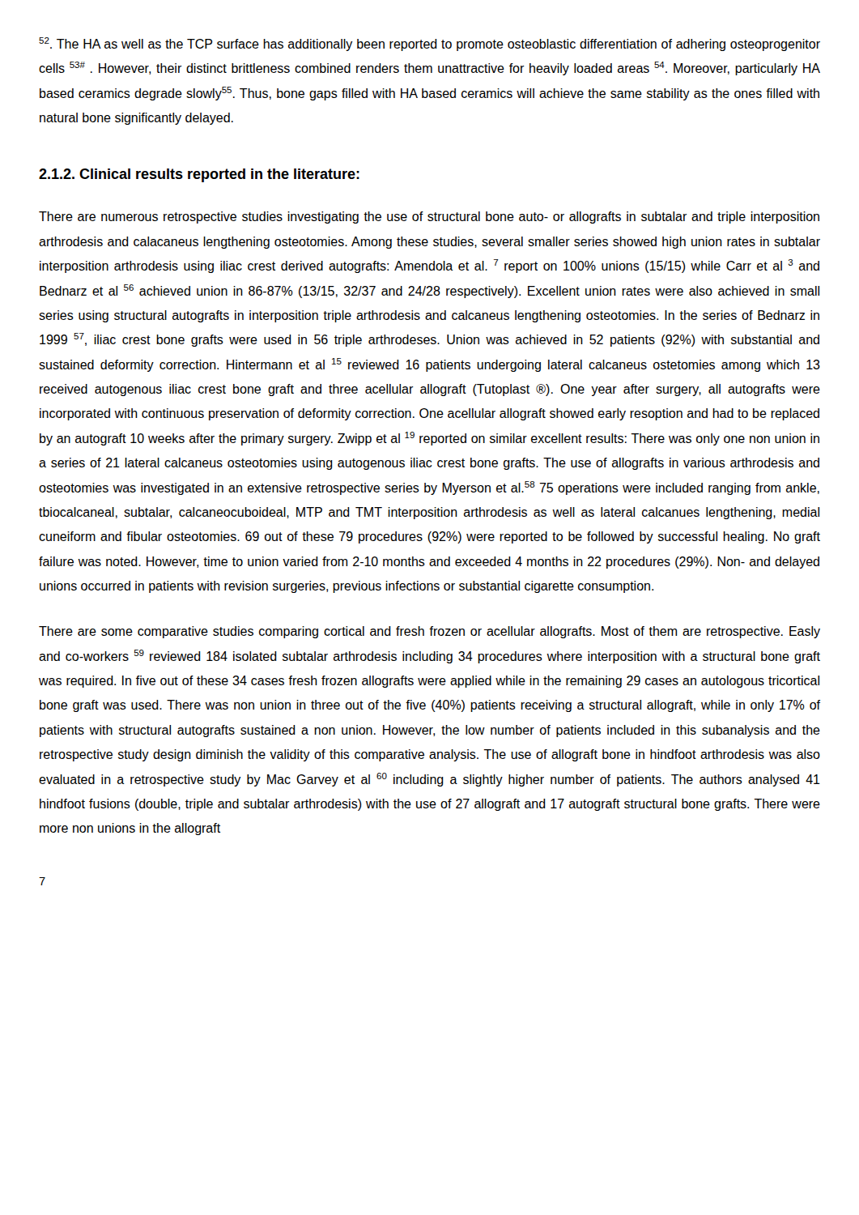52. The HA as well as the TCP surface has additionally been reported to promote osteoblastic differentiation of adhering osteoprogenitor cells 53# . However, their distinct brittleness combined renders them unattractive for heavily loaded areas 54. Moreover, particularly HA based ceramics degrade slowly55. Thus, bone gaps filled with HA based ceramics will achieve the same stability as the ones filled with natural bone significantly delayed.
2.1.2. Clinical results reported in the literature:
There are numerous retrospective studies investigating the use of structural bone auto- or allografts in subtalar and triple interposition arthrodesis and calacaneus lengthening osteotomies. Among these studies, several smaller series showed high union rates in subtalar interposition arthrodesis using iliac crest derived autografts: Amendola et al. 7 report on 100% unions (15/15) while Carr et al 3 and Bednarz et al 56 achieved union in 86-87% (13/15, 32/37 and 24/28 respectively). Excellent union rates were also achieved in small series using structural autografts in interposition triple arthrodesis and calcaneus lengthening osteotomies. In the series of Bednarz in 1999 57, iliac crest bone grafts were used in 56 triple arthrodeses. Union was achieved in 52 patients (92%) with substantial and sustained deformity correction. Hintermann et al 15 reviewed 16 patients undergoing lateral calcaneus ostetomies among which 13 received autogenous iliac crest bone graft and three acellular allograft (Tutoplast ®). One year after surgery, all autografts were incorporated with continuous preservation of deformity correction. One acellular allograft showed early resoption and had to be replaced by an autograft 10 weeks after the primary surgery. Zwipp et al 19 reported on similar excellent results: There was only one non union in a series of 21 lateral calcaneus osteotomies using autogenous iliac crest bone grafts. The use of allografts in various arthrodesis and osteotomies was investigated in an extensive retrospective series by Myerson et al.58 75 operations were included ranging from ankle, tbiocalcaneal, subtalar, calcaneocuboideal, MTP and TMT interposition arthrodesis as well as lateral calcanues lengthening, medial cuneiform and fibular osteotomies. 69 out of these 79 procedures (92%) were reported to be followed by successful healing. No graft failure was noted. However, time to union varied from 2-10 months and exceeded 4 months in 22 procedures (29%). Non- and delayed unions occurred in patients with revision surgeries, previous infections or substantial cigarette consumption.
There are some comparative studies comparing cortical and fresh frozen or acellular allografts. Most of them are retrospective. Easly and co-workers 59 reviewed 184 isolated subtalar arthrodesis including 34 procedures where interposition with a structural bone graft was required. In five out of these 34 cases fresh frozen allografts were applied while in the remaining 29 cases an autologous tricortical bone graft was used. There was non union in three out of the five (40%) patients receiving a structural allograft, while in only 17% of patients with structural autografts sustained a non union. However, the low number of patients included in this subanalysis and the retrospective study design diminish the validity of this comparative analysis. The use of allograft bone in hindfoot arthrodesis was also evaluated in a retrospective study by Mac Garvey et al 60 including a slightly higher number of patients. The authors analysed 41 hindfoot fusions (double, triple and subtalar arthrodesis) with the use of 27 allograft and 17 autograft structural bone grafts. There were more non unions in the allograft
7